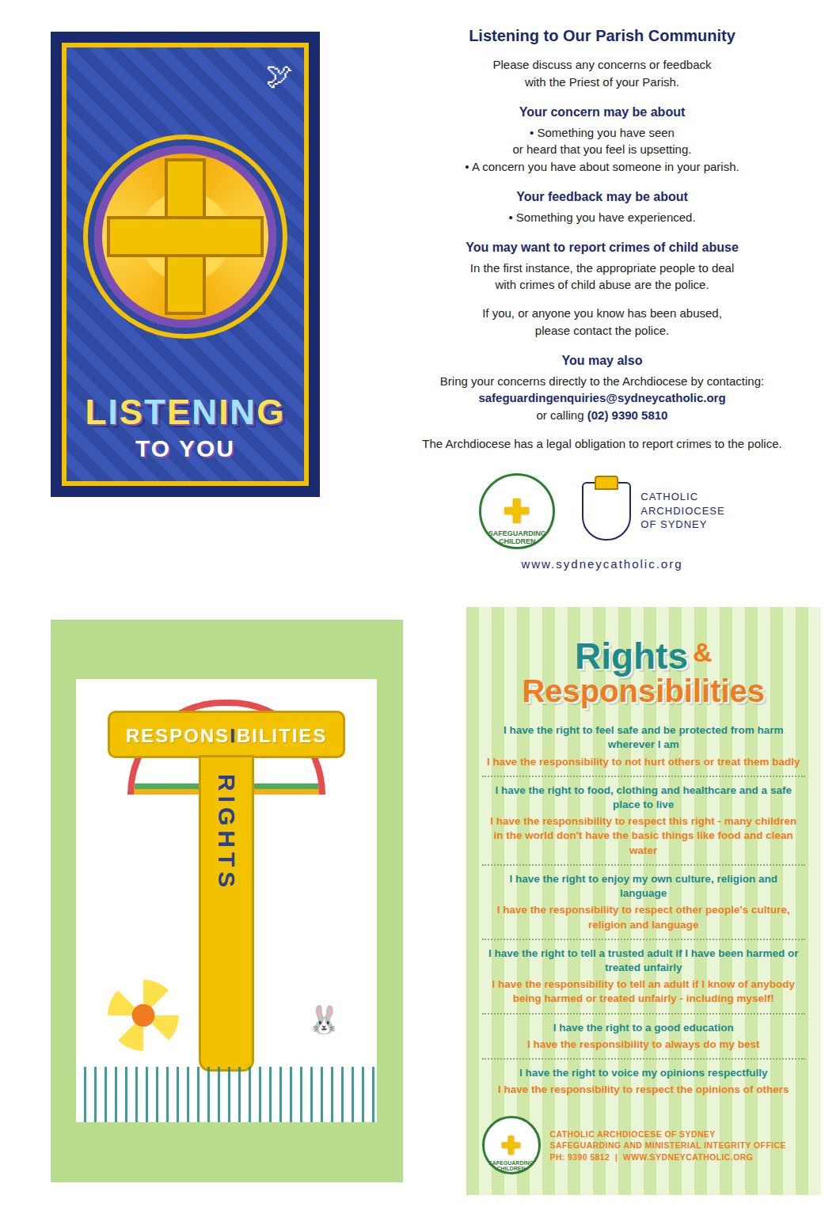🕊
LISTENING TO YOU
Listening to Our Parish Community
Please discuss any concerns or feedback
with the Priest of your Parish.
Your concern may be about
Something you have seen
or heard that you feel is upsetting.
A concern you have about someone in your parish.
Your feedback may be about
Something you have experienced.
You may want to report crimes of child abuse
In the first instance, the appropriate people to deal
with crimes of child abuse are the police.
If you, or anyone you know has been abused,
please contact the police.
You may also
Bring your concerns directly to the Archdiocese by contacting:
safeguardingenquiries@sydneycatholic.org
or calling (02) 9390 5810
The Archdiocese has a legal obligation to report crimes to the police.
✚ SAFEGUARDING
CHILDREN
CATHOLIC
ARCHDIOCESE
OF SYDNEY
www.sydneycatholic.org
RESPONSIBILITIES
RIGHTS
🐰
Rights& Responsibilities
I have the right to feel safe and be protected from harm wherever I am I have the responsibility to not hurt others or treat them badly
I have the right to food, clothing and healthcare and a safe place to live I have the responsibility to respect this right - many children in the world don't have the basic things like food and clean water
I have the right to enjoy my own culture, religion and language I have the responsibility to respect other people's culture, religion and language
I have the right to tell a trusted adult if I have been harmed or treated unfairly I have the responsibility to tell an adult if I know of anybody being harmed or treated unfairly - including myself!
I have the right to a good education I have the responsibility to always do my best
I have the right to voice my opinions respectfully I have the responsibility to respect the opinions of others
✚ SAFEGUARDING
CHILDREN
Catholic Archdiocese of Sydney
Safeguarding and Ministerial Integrity Office
PH: 9390 5812 | www.sydneycatholic.org